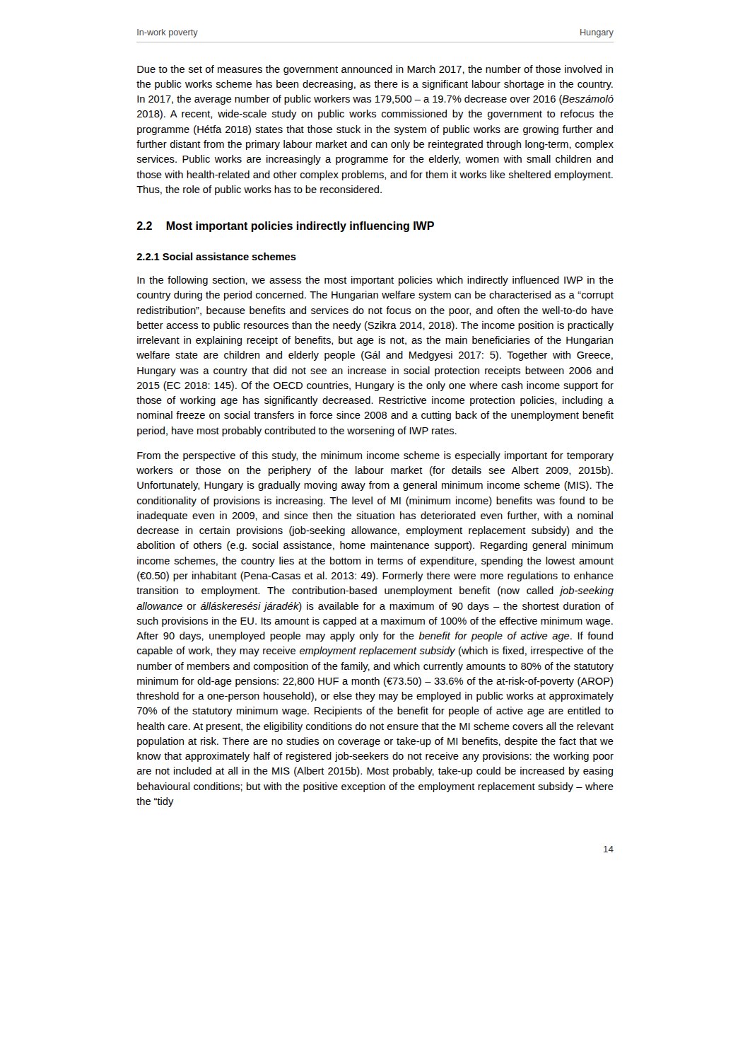In-work poverty Hungary
Due to the set of measures the government announced in March 2017, the number of those involved in the public works scheme has been decreasing, as there is a significant labour shortage in the country. In 2017, the average number of public workers was 179,500 – a 19.7% decrease over 2016 (Beszámoló 2018). A recent, wide-scale study on public works commissioned by the government to refocus the programme (Hétfa 2018) states that those stuck in the system of public works are growing further and further distant from the primary labour market and can only be reintegrated through long-term, complex services. Public works are increasingly a programme for the elderly, women with small children and those with health-related and other complex problems, and for them it works like sheltered employment. Thus, the role of public works has to be reconsidered.
2.2 Most important policies indirectly influencing IWP
2.2.1 Social assistance schemes
In the following section, we assess the most important policies which indirectly influenced IWP in the country during the period concerned. The Hungarian welfare system can be characterised as a “corrupt redistribution”, because benefits and services do not focus on the poor, and often the well-to-do have better access to public resources than the needy (Szikra 2014, 2018). The income position is practically irrelevant in explaining receipt of benefits, but age is not, as the main beneficiaries of the Hungarian welfare state are children and elderly people (Gál and Medgyesi 2017: 5). Together with Greece, Hungary was a country that did not see an increase in social protection receipts between 2006 and 2015 (EC 2018: 145). Of the OECD countries, Hungary is the only one where cash income support for those of working age has significantly decreased. Restrictive income protection policies, including a nominal freeze on social transfers in force since 2008 and a cutting back of the unemployment benefit period, have most probably contributed to the worsening of IWP rates.
From the perspective of this study, the minimum income scheme is especially important for temporary workers or those on the periphery of the labour market (for details see Albert 2009, 2015b). Unfortunately, Hungary is gradually moving away from a general minimum income scheme (MIS). The conditionality of provisions is increasing. The level of MI (minimum income) benefits was found to be inadequate even in 2009, and since then the situation has deteriorated even further, with a nominal decrease in certain provisions (job-seeking allowance, employment replacement subsidy) and the abolition of others (e.g. social assistance, home maintenance support). Regarding general minimum income schemes, the country lies at the bottom in terms of expenditure, spending the lowest amount (€0.50) per inhabitant (Pena-Casas et al. 2013: 49). Formerly there were more regulations to enhance transition to employment. The contribution-based unemployment benefit (now called job-seeking allowance or álláskeresési járadék) is available for a maximum of 90 days – the shortest duration of such provisions in the EU. Its amount is capped at a maximum of 100% of the effective minimum wage. After 90 days, unemployed people may apply only for the benefit for people of active age. If found capable of work, they may receive employment replacement subsidy (which is fixed, irrespective of the number of members and composition of the family, and which currently amounts to 80% of the statutory minimum for old-age pensions: 22,800 HUF a month (€73.50) – 33.6% of the at-risk-of-poverty (AROP) threshold for a one-person household), or else they may be employed in public works at approximately 70% of the statutory minimum wage. Recipients of the benefit for people of active age are entitled to health care. At present, the eligibility conditions do not ensure that the MI scheme covers all the relevant population at risk. There are no studies on coverage or take-up of MI benefits, despite the fact that we know that approximately half of registered job-seekers do not receive any provisions: the working poor are not included at all in the MIS (Albert 2015b). Most probably, take-up could be increased by easing behavioural conditions; but with the positive exception of the employment replacement subsidy – where the “tidy
14